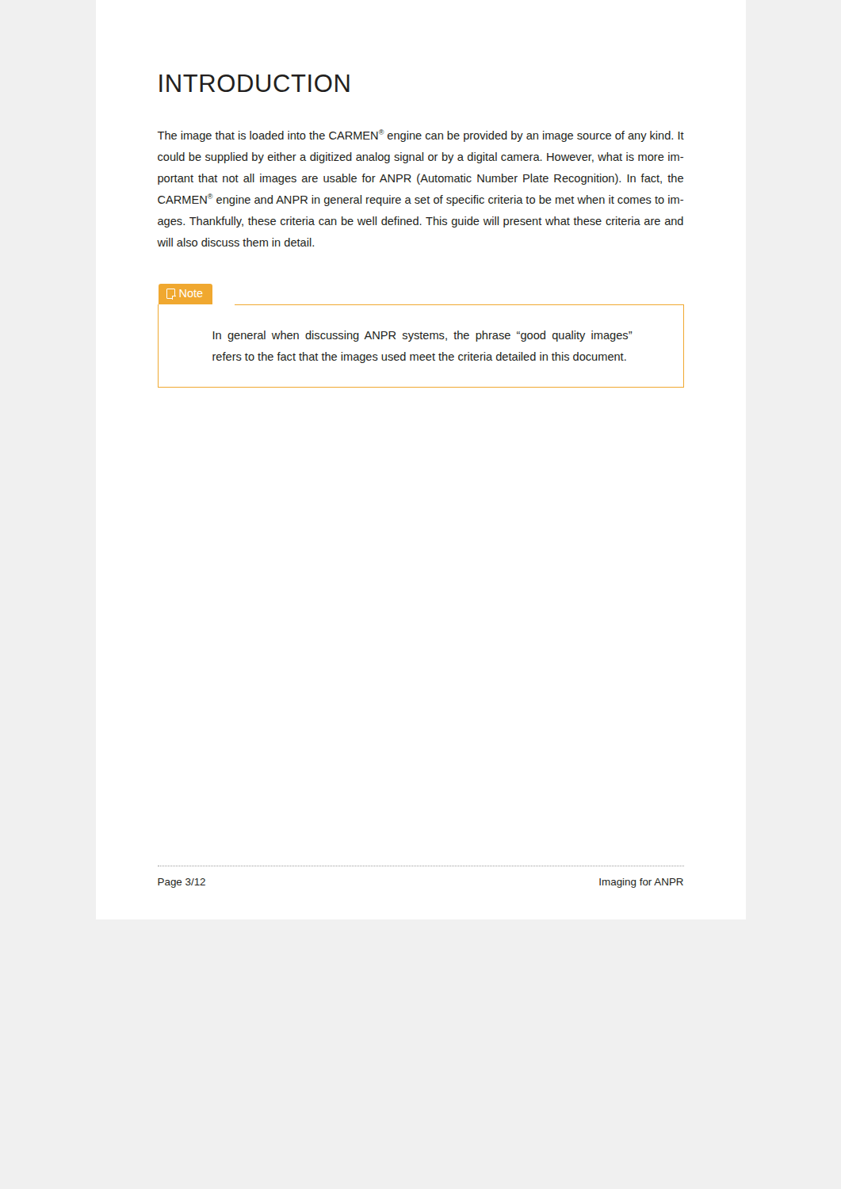INTRODUCTION
The image that is loaded into the CARMEN® engine can be provided by an image source of any kind. It could be supplied by either a digitized analog signal or by a digital camera. However, what is more important that not all images are usable for ANPR (Automatic Number Plate Recognition). In fact, the CARMEN® engine and ANPR in general require a set of specific criteria to be met when it comes to images. Thankfully, these criteria can be well defined. This guide will present what these criteria are and will also discuss them in detail.
Note
In general when discussing ANPR systems, the phrase “good quality images” refers to the fact that the images used meet the criteria detailed in this document.
Page 3/12 Imaging for ANPR